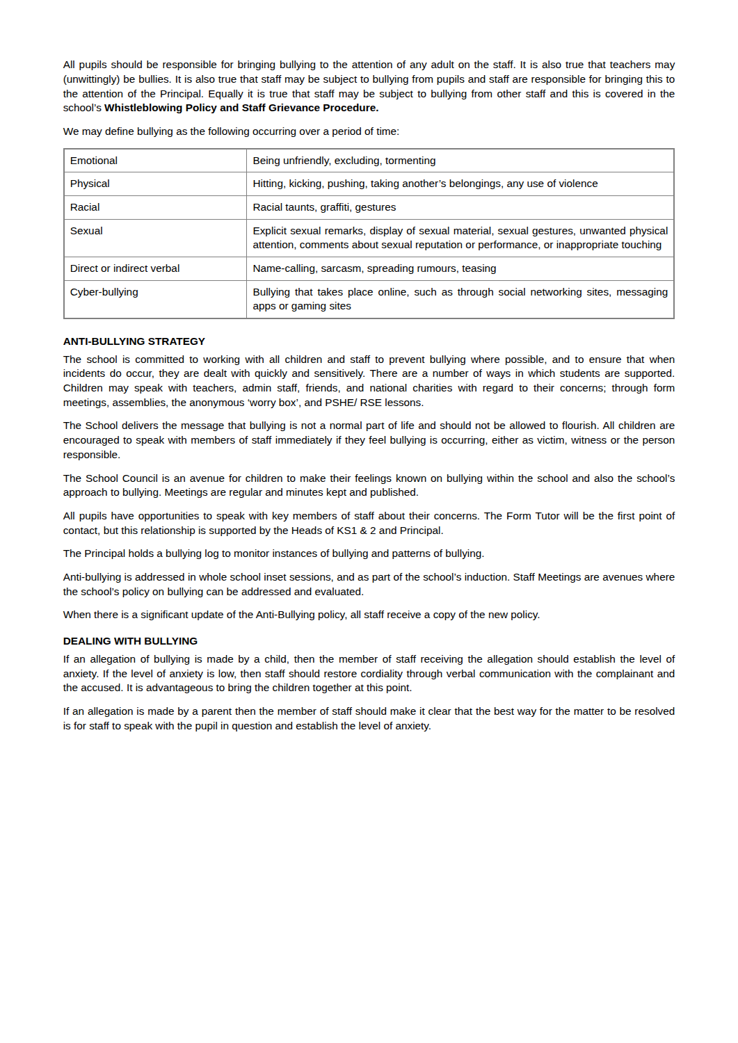All pupils should be responsible for bringing bullying to the attention of any adult on the staff. It is also true that teachers may (unwittingly) be bullies. It is also true that staff may be subject to bullying from pupils and staff are responsible for bringing this to the attention of the Principal. Equally it is true that staff may be subject to bullying from other staff and this is covered in the school’s Whistleblowing Policy and Staff Grievance Procedure.
We may define bullying as the following occurring over a period of time:
| Emotional | Being unfriendly, excluding, tormenting |
| Physical | Hitting, kicking, pushing, taking another’s belongings, any use of violence |
| Racial | Racial taunts, graffiti, gestures |
| Sexual | Explicit sexual remarks, display of sexual material, sexual gestures, unwanted physical attention, comments about sexual reputation or performance, or inappropriate touching |
| Direct or indirect verbal | Name-calling, sarcasm, spreading rumours, teasing |
| Cyber-bullying | Bullying that takes place online, such as through social networking sites, messaging apps or gaming sites |
Anti-Bullying Strategy
The school is committed to working with all children and staff to prevent bullying where possible, and to ensure that when incidents do occur, they are dealt with quickly and sensitively. There are a number of ways in which students are supported. Children may speak with teachers, admin staff, friends, and national charities with regard to their concerns; through form meetings, assemblies, the anonymous ‘worry box’, and PSHE/ RSE lessons.
The School delivers the message that bullying is not a normal part of life and should not be allowed to flourish. All children are encouraged to speak with members of staff immediately if they feel bullying is occurring, either as victim, witness or the person responsible.
The School Council is an avenue for children to make their feelings known on bullying within the school and also the school’s approach to bullying. Meetings are regular and minutes kept and published.
All pupils have opportunities to speak with key members of staff about their concerns. The Form Tutor will be the first point of contact, but this relationship is supported by the Heads of KS1 & 2 and Principal.
The Principal holds a bullying log to monitor instances of bullying and patterns of bullying.
Anti-bullying is addressed in whole school inset sessions, and as part of the school’s induction. Staff Meetings are avenues where the school’s policy on bullying can be addressed and evaluated.
When there is a significant update of the Anti-Bullying policy, all staff receive a copy of the new policy.
Dealing with Bullying
If an allegation of bullying is made by a child, then the member of staff receiving the allegation should establish the level of anxiety. If the level of anxiety is low, then staff should restore cordiality through verbal communication with the complainant and the accused. It is advantageous to bring the children together at this point.
If an allegation is made by a parent then the member of staff should make it clear that the best way for the matter to be resolved is for staff to speak with the pupil in question and establish the level of anxiety.